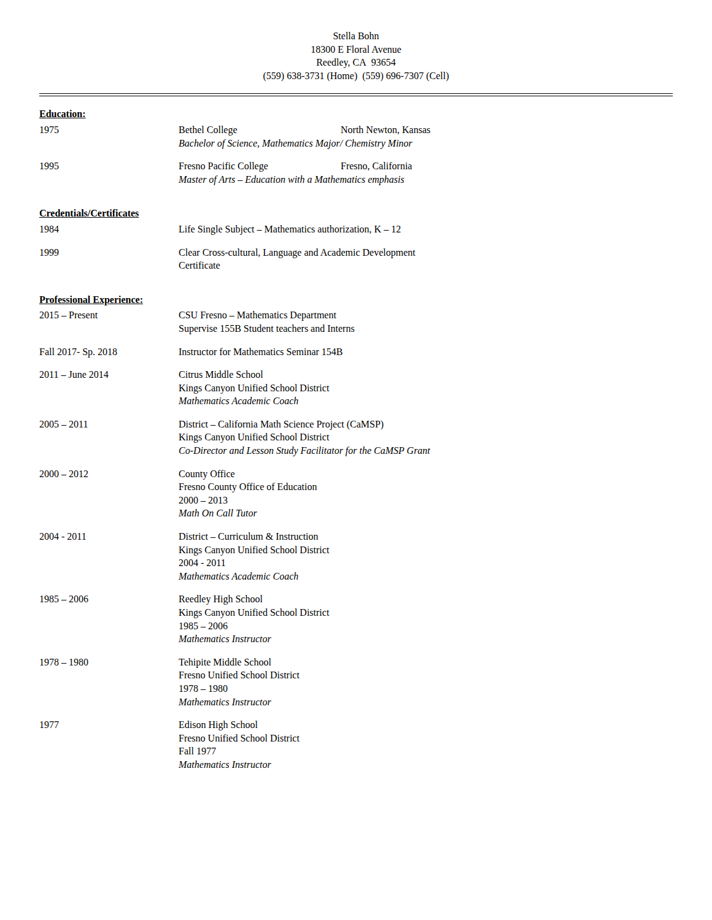Stella Bohn
18300 E Floral Avenue
Reedley, CA 93654
(559) 638-3731 (Home) (559) 696-7307 (Cell)
Education:
| 1975 | Bethel College North Newton, Kansas Bachelor of Science, Mathematics Major/ Chemistry Minor |
| 1995 | Fresno Pacific College Fresno, California Master of Arts – Education with a Mathematics emphasis |
Credentials/Certificates
| 1984 | Life Single Subject – Mathematics authorization, K – 12 |
| 1999 | Clear Cross-cultural, Language and Academic Development Certificate |
Professional Experience:
| 2015 – Present | CSU Fresno – Mathematics Department Supervise 155B Student teachers and Interns |
| Fall 2017- Sp. 2018 | Instructor for Mathematics Seminar 154B |
| 2011 – June 2014 | Citrus Middle School Kings Canyon Unified School District Mathematics Academic Coach |
| 2005 – 2011 | District – California Math Science Project (CaMSP) Kings Canyon Unified School District Co-Director and Lesson Study Facilitator for the CaMSP Grant |
| 2000 – 2012 | County Office Fresno County Office of Education 2000 – 2013 Math On Call Tutor |
| 2004 - 2011 | District – Curriculum & Instruction Kings Canyon Unified School District 2004 - 2011 Mathematics Academic Coach |
| 1985 – 2006 | Reedley High School Kings Canyon Unified School District 1985 – 2006 Mathematics Instructor |
| 1978 – 1980 | Tehipite Middle School Fresno Unified School District 1978 – 1980 Mathematics Instructor |
| 1977 | Edison High School Fresno Unified School District Fall 1977 Mathematics Instructor |